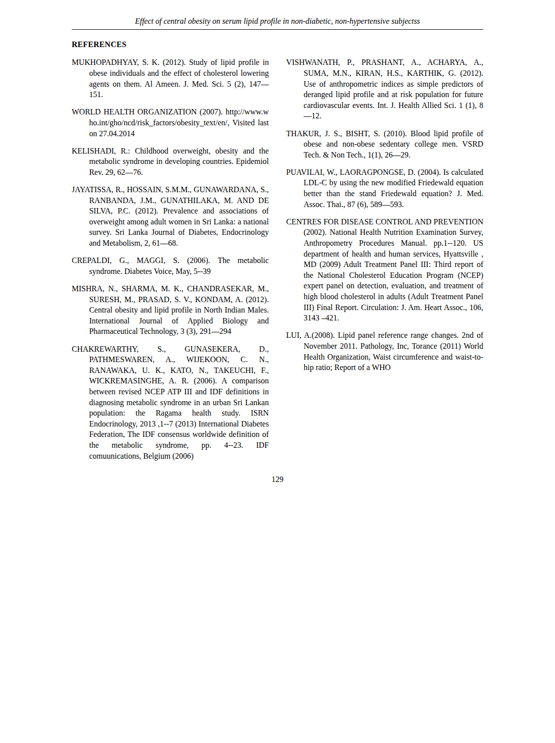Effect of central obesity on serum lipid profile in non-diabetic, non-hypertensive subjectss
REFERENCES
MUKHOPADHYAY, S. K. (2012). Study of lipid profile in obese individuals and the effect of cholesterol lowering agents on them. Al Ameen. J. Med. Sci. 5 (2), 147—151.
WORLD HEALTH ORGANIZATION (2007). http://www.who.int/gho/ncd/risk_factors/obesity_text/en/, Visited last on 27.04.2014
KELISHADI, R.: Childhood overweight, obesity and the metabolic syndrome in developing countries. Epidemiol Rev. 29, 62—76.
JAYATISSA, R., HOSSAIN, S.M.M., GUNAWARDANA, S., RANBANDA, J.M., GUNATHILAKA, M. AND DE SILVA, P.C. (2012). Prevalence and associations of overweight among adult women in Sri Lanka: a national survey. Sri Lanka Journal of Diabetes, Endocrinology and Metabolism, 2, 61—68.
CREPALDI, G., MAGGI, S. (2006). The metabolic syndrome. Diabetes Voice, May, 5--39
MISHRA, N., SHARMA, M. K., CHANDRASEKAR, M., SURESH, M., PRASAD, S. V., KONDAM, A. (2012). Central obesity and lipid profile in North Indian Males. International Journal of Applied Biology and Pharmaceutical Technology, 3 (3), 291—294
CHAKREWARTHY, S., GUNASEKERA, D., PATHMESWAREN, A., WIJEKOON, C. N., RANAWAKA, U. K., KATO, N., TAKEUCHI, F., WICKREMASINGHE, A. R. (2006). A comparison between revised NCEP ATP III and IDF definitions in diagnosing metabolic syndrome in an urban Sri Lankan population: the Ragama health study. ISRN Endocrinology, 2013 ,1--7 (2013) International Diabetes Federation, The IDF consensus worldwide definition of the metabolic syndrome, pp. 4--23. IDF comuunications, Belgium (2006)
VISHWANATH, P., PRASHANT, A., ACHARYA, A., SUMA, M.N., KIRAN, H.S., KARTHIK, G. (2012). Use of anthropometric indices as simple predictors of deranged lipid profile and at risk population for future cardiovascular events. Int. J. Health Allied Sci. 1 (1), 8—12.
THAKUR, J. S., BISHT, S. (2010). Blood lipid profile of obese and non-obese sedentary college men. VSRD Tech. & Non Tech., 1(1), 26—29.
PUAVILAI, W., LAORAGPONGSE, D. (2004). Is calculated LDL-C by using the new modified Friedewald equation better than the stand Friedewald equation? J. Med. Assoc. Thai., 87 (6), 589—593.
CENTRES FOR DISEASE CONTROL AND PREVENTION (2002). National Health Nutrition Examination Survey, Anthropometry Procedures Manual. pp.1--120. US department of health and human services, Hyattsville , MD (2009) Adult Treatment Panel III: Third report of the National Cholesterol Education Program (NCEP) expert panel on detection, evaluation, and treatment of high blood cholesterol in adults (Adult Treatment Panel III) Final Report. Circulation: J. Am. Heart Assoc., 106, 3143 –421.
LUI, A.(2008). Lipid panel reference range changes. 2nd of November 2011. Pathology, Inc, Torance (2011) World Health Organization, Waist circumference and waist-to-hip ratio; Report of a WHO
129